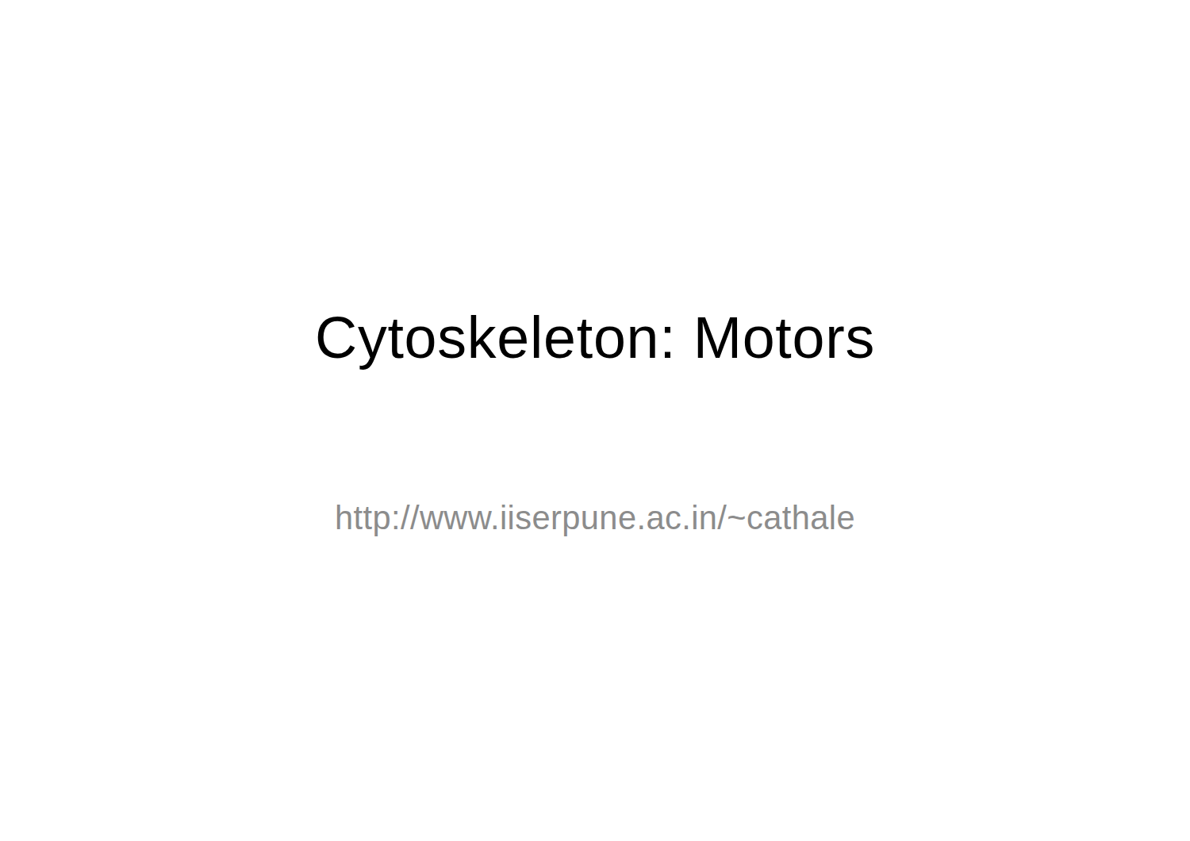Cytoskeleton: Motors
http://www.iiserpune.ac.in/~cathale